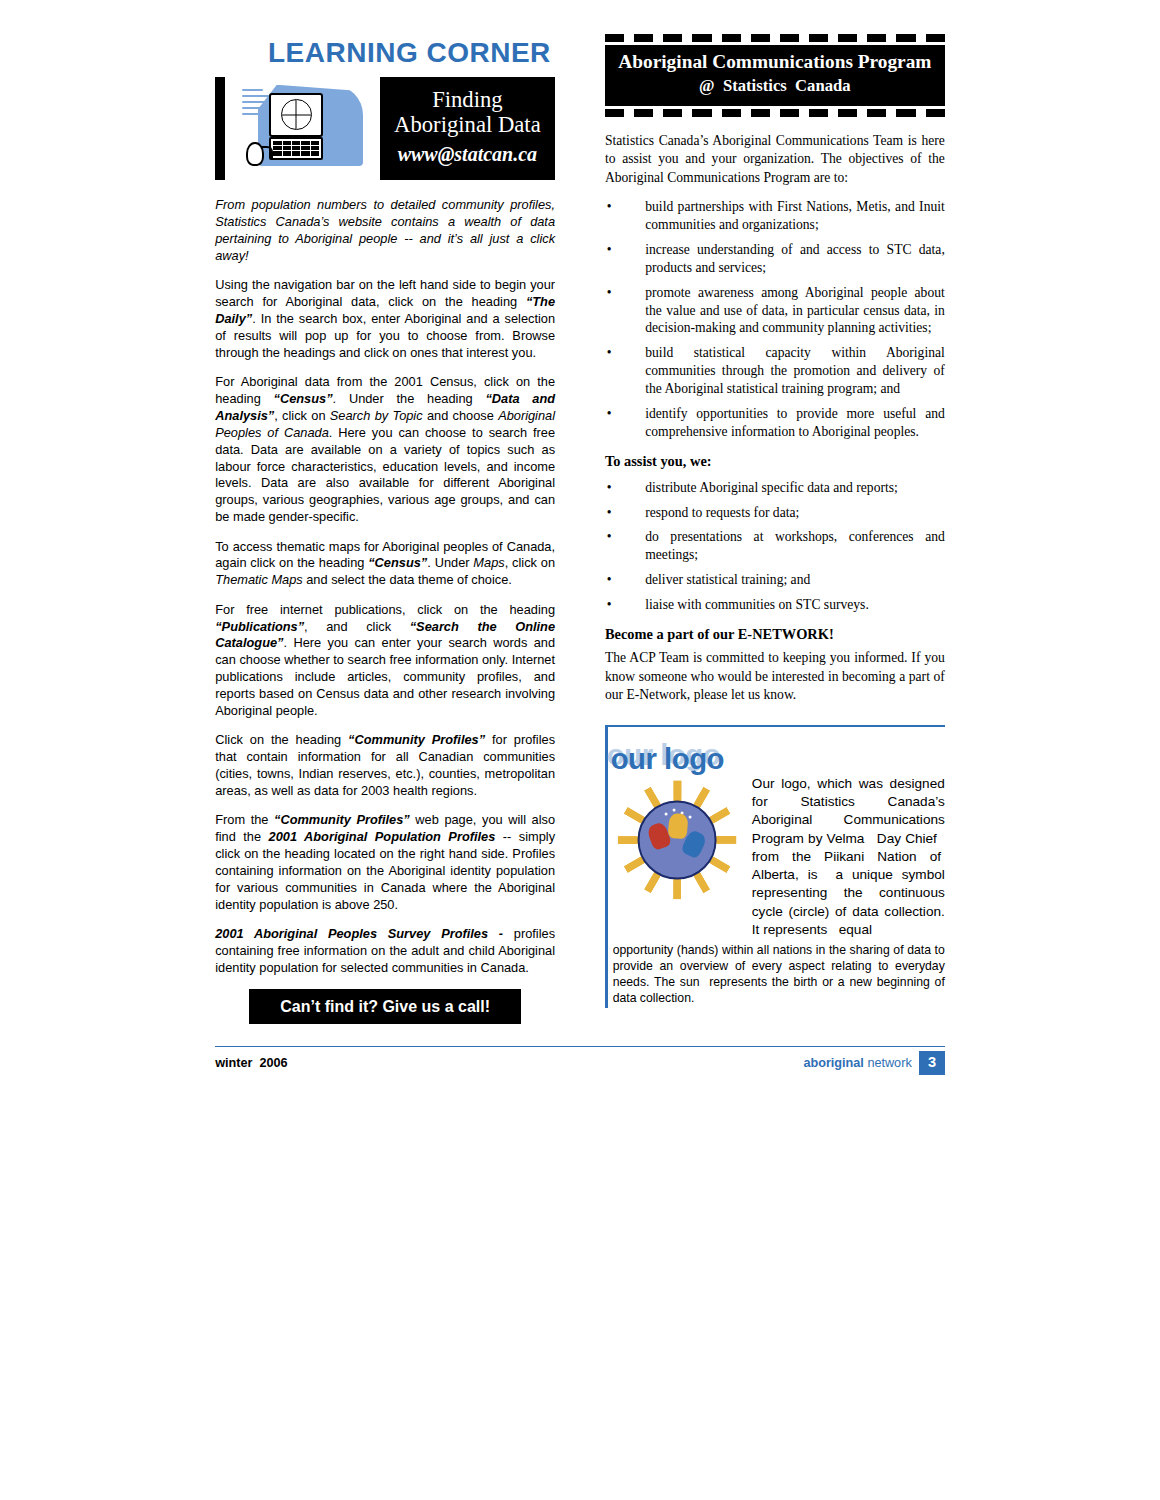LEARNING CORNER
Finding
Aboriginal Data
www@statcan.ca
From population numbers to detailed community profiles, Statistics Canada’s website contains a wealth of data pertaining to Aboriginal people -- and it’s all just a click away!
Using the navigation bar on the left hand side to begin your search for Aboriginal data, click on the heading “The Daily”. In the search box, enter Aboriginal and a selection of results will pop up for you to choose from. Browse through the headings and click on ones that interest you.
For Aboriginal data from the 2001 Census, click on the heading “Census”. Under the heading “Data and Analysis”, click on Search by Topic and choose Aboriginal Peoples of Canada. Here you can choose to search free data. Data are available on a variety of topics such as labour force characteristics, education levels, and income levels. Data are also available for different Aboriginal groups, various geographies, various age groups, and can be made gender-specific.
To access thematic maps for Aboriginal peoples of Canada, again click on the heading “Census”. Under Maps, click on Thematic Maps and select the data theme of choice.
For free internet publications, click on the heading “Publications”, and click “Search the Online Catalogue”. Here you can enter your search words and can choose whether to search free information only. Internet publications include articles, community profiles, and reports based on Census data and other research involving Aboriginal people.
Click on the heading “Community Profiles” for profiles that contain information for all Canadian communities (cities, towns, Indian reserves, etc.), counties, metropolitan areas, as well as data for 2003 health regions.
From the “Community Profiles” web page, you will also find the 2001 Aboriginal Population Profiles -- simply click on the heading located on the right hand side. Profiles containing information on the Aboriginal identity population for various communities in Canada where the Aboriginal identity population is above 250.
2001 Aboriginal Peoples Survey Profiles - profiles containing free information on the adult and child Aboriginal identity population for selected communities in Canada.
Can’t find it? Give us a call!
Aboriginal Communications Program
@ Statistics Canada
Statistics Canada’s Aboriginal Communications Team is here to assist you and your organization. The objectives of the Aboriginal Communications Program are to:
build partnerships with First Nations, Metis, and Inuit communities and organizations;
increase understanding of and access to STC data, products and services;
promote awareness among Aboriginal people about the value and use of data, in particular census data, in decision-making and community planning activities;
build statistical capacity within Aboriginal communities through the promotion and delivery of the Aboriginal statistical training program; and
identify opportunities to provide more useful and comprehensive information to Aboriginal peoples.
To assist you, we:
distribute Aboriginal specific data and reports;
respond to requests for data;
do presentations at workshops, conferences and meetings;
deliver statistical training; and
liaise with communities on STC surveys.
Become a part of our E-NETWORK!
The ACP Team is committed to keeping you informed. If you know someone who would be interested in becoming a part of our E-Network, please let us know.
our logo
our logo
Our logo, which was designed for Statistics Canada’s Aboriginal Communications Program by Velma Day Chief from the Piikani Nation of Alberta, is a unique symbol representing the continuous cycle (circle) of data collection. It represents equal
opportunity (hands) within all nations in the sharing of data to provide an overview of every aspect relating to everyday needs. The sun represents the birth or a new beginning of data collection.
winter 2006
aboriginal network
3